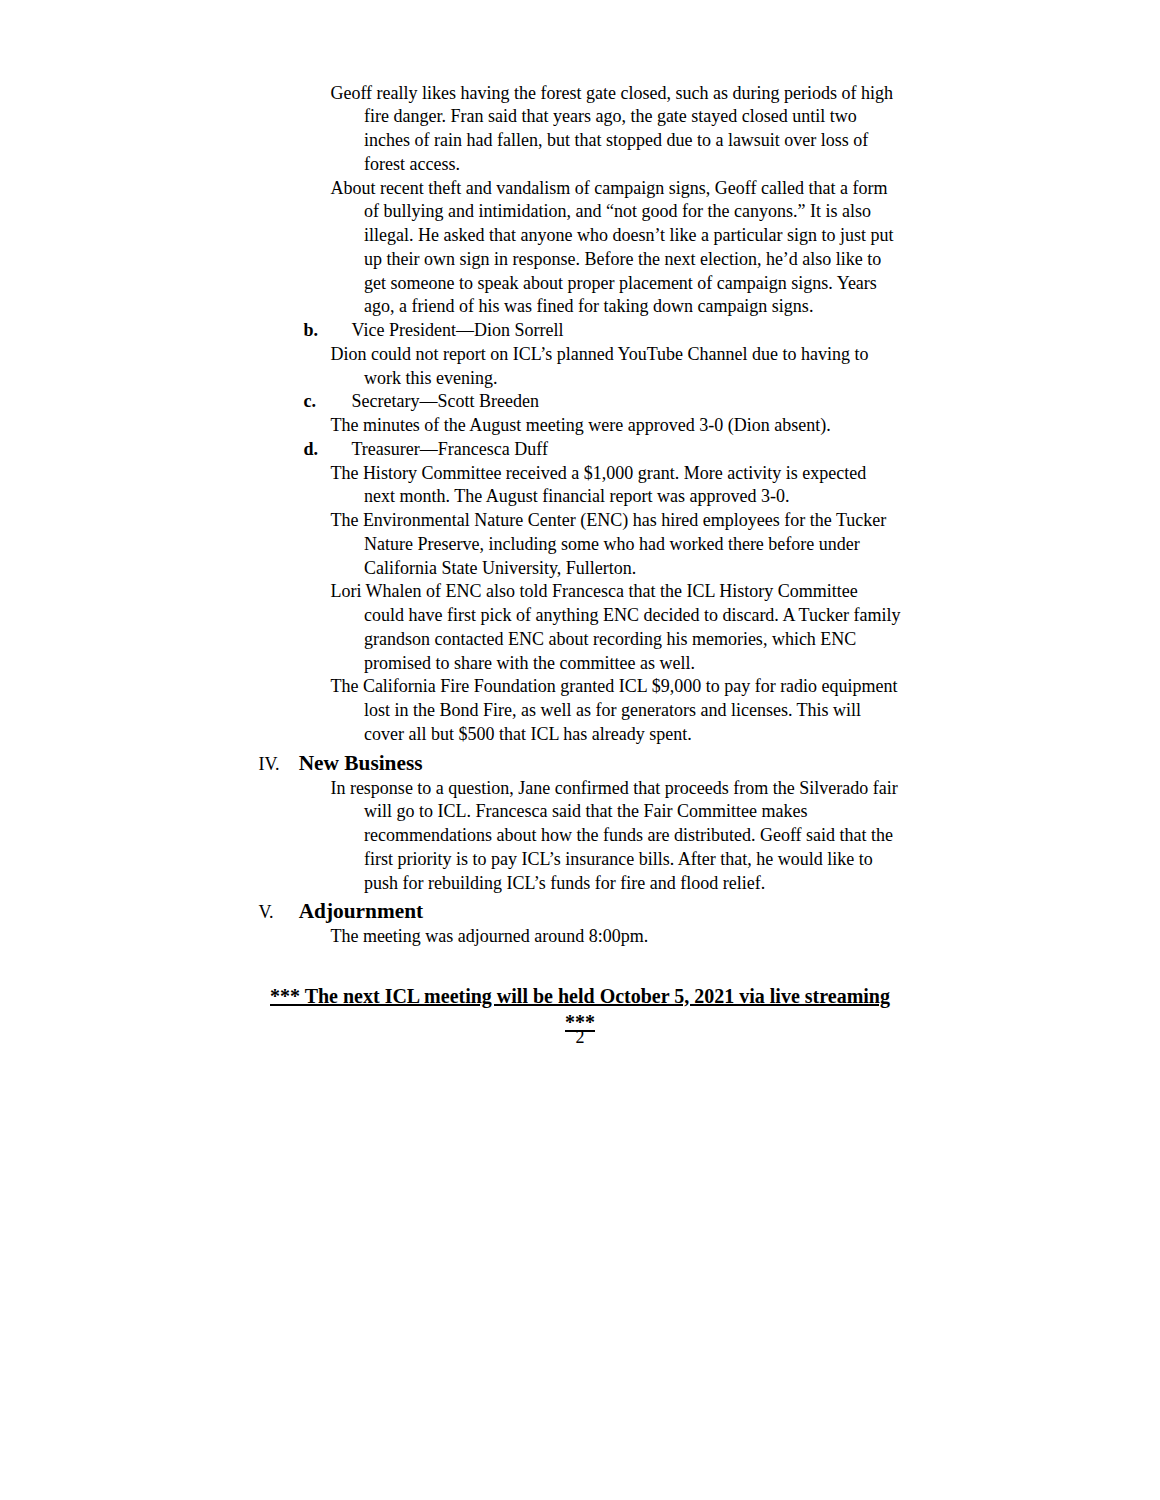Geoff really likes having the forest gate closed, such as during periods of high fire danger. Fran said that years ago, the gate stayed closed until two inches of rain had fallen, but that stopped due to a lawsuit over loss of forest access.
About recent theft and vandalism of campaign signs, Geoff called that a form of bullying and intimidation, and “not good for the canyons.” It is also illegal. He asked that anyone who doesn’t like a particular sign to just put up their own sign in response. Before the next election, he’d also like to get someone to speak about proper placement of campaign signs. Years ago, a friend of his was fined for taking down campaign signs.
b. Vice President—Dion Sorrell
Dion could not report on ICL’s planned YouTube Channel due to having to work this evening.
c. Secretary—Scott Breeden
The minutes of the August meeting were approved 3-0 (Dion absent).
d. Treasurer—Francesca Duff
The History Committee received a $1,000 grant. More activity is expected next month. The August financial report was approved 3-0.
The Environmental Nature Center (ENC) has hired employees for the Tucker Nature Preserve, including some who had worked there before under California State University, Fullerton.
Lori Whalen of ENC also told Francesca that the ICL History Committee could have first pick of anything ENC decided to discard. A Tucker family grandson contacted ENC about recording his memories, which ENC promised to share with the committee as well.
The California Fire Foundation granted ICL $9,000 to pay for radio equipment lost in the Bond Fire, as well as for generators and licenses. This will cover all but $500 that ICL has already spent.
IV. New Business
In response to a question, Jane confirmed that proceeds from the Silverado fair will go to ICL. Francesca said that the Fair Committee makes recommendations about how the funds are distributed. Geoff said that the first priority is to pay ICL’s insurance bills. After that, he would like to push for rebuilding ICL’s funds for fire and flood relief.
V. Adjournment
The meeting was adjourned around 8:00pm.
*** The next ICL meeting will be held October 5, 2021 via live streaming ***
2